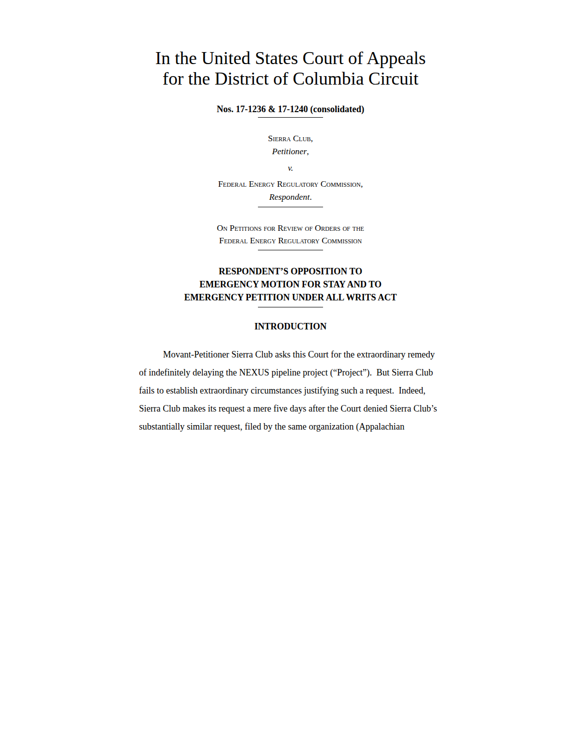In the United States Court of Appeals
for the District of Columbia Circuit
Nos. 17-1236 & 17-1240 (consolidated)
Sierra Club,
Petitioner,
v.
Federal Energy Regulatory Commission,
Respondent.
On Petitions for Review of Orders of the
Federal Energy Regulatory Commission
RESPONDENT’S OPPOSITION TO
EMERGENCY MOTION FOR STAY AND TO
EMERGENCY PETITION UNDER ALL WRITS ACT
INTRODUCTION
Movant-Petitioner Sierra Club asks this Court for the extraordinary remedy of indefinitely delaying the NEXUS pipeline project (“Project”). But Sierra Club fails to establish extraordinary circumstances justifying such a request. Indeed, Sierra Club makes its request a mere five days after the Court denied Sierra Club’s substantially similar request, filed by the same organization (Appalachian